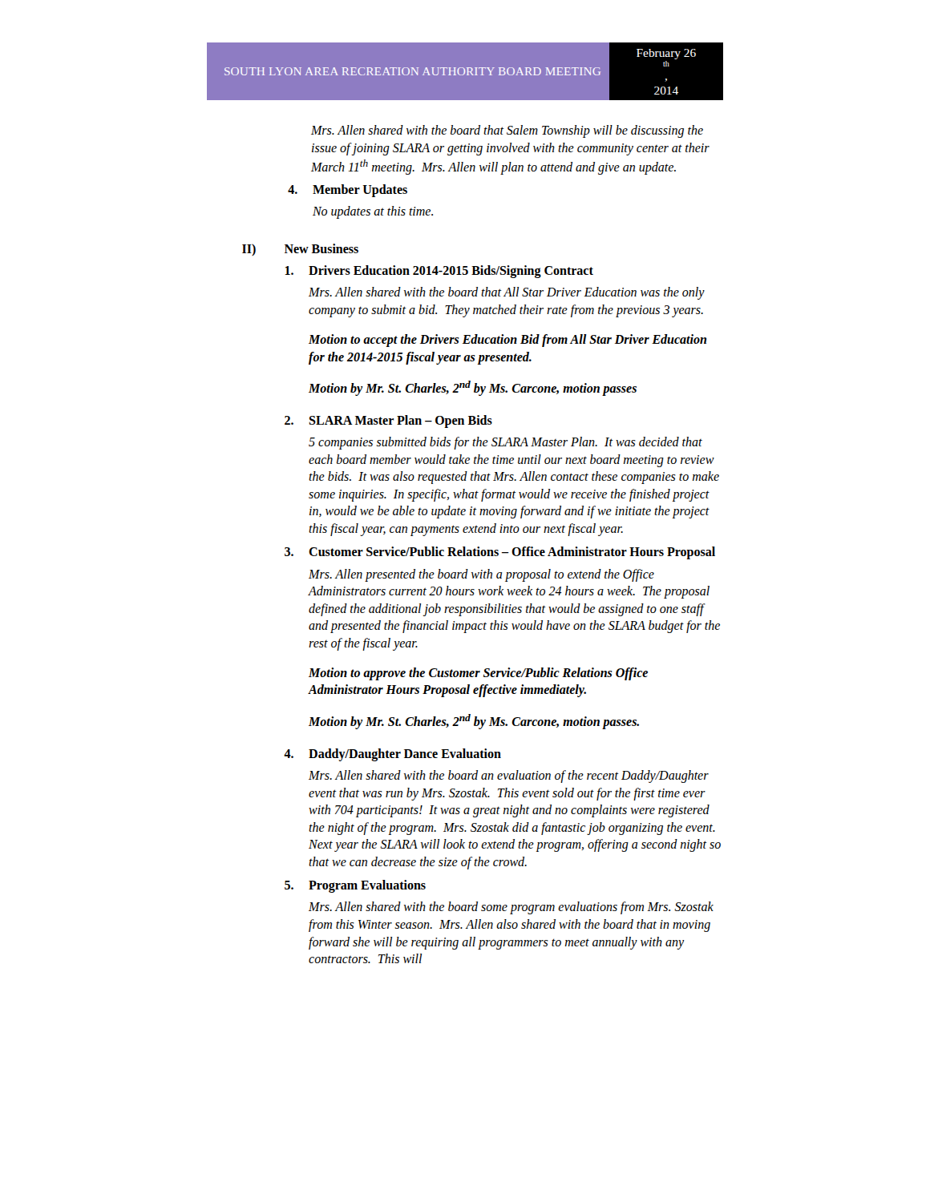SOUTH LYON AREA RECREATION AUTHORITY BOARD MEETING
February 26th,
2014
Mrs. Allen shared with the board that Salem Township will be discussing the issue of joining SLARA or getting involved with the community center at their March 11th meeting. Mrs. Allen will plan to attend and give an update.
4.
Member Updates
No updates at this time.
II)
New Business
1.
Drivers Education 2014-2015 Bids/Signing Contract
Mrs. Allen shared with the board that All Star Driver Education was the only company to submit a bid. They matched their rate from the previous 3 years.
Motion to accept the Drivers Education Bid from All Star Driver Education for the 2014-2015 fiscal year as presented.
Motion by Mr. St. Charles, 2nd by Ms. Carcone, motion passes
2.
SLARA Master Plan – Open Bids
5 companies submitted bids for the SLARA Master Plan. It was decided that each board member would take the time until our next board meeting to review the bids. It was also requested that Mrs. Allen contact these companies to make some inquiries. In specific, what format would we receive the finished project in, would we be able to update it moving forward and if we initiate the project this fiscal year, can payments extend into our next fiscal year.
3.
Customer Service/Public Relations – Office Administrator Hours Proposal
Mrs. Allen presented the board with a proposal to extend the Office Administrators current 20 hours work week to 24 hours a week. The proposal defined the additional job responsibilities that would be assigned to one staff and presented the financial impact this would have on the SLARA budget for the rest of the fiscal year.
Motion to approve the Customer Service/Public Relations Office Administrator Hours Proposal effective immediately.
Motion by Mr. St. Charles, 2nd by Ms. Carcone, motion passes.
4.
Daddy/Daughter Dance Evaluation
Mrs. Allen shared with the board an evaluation of the recent Daddy/Daughter event that was run by Mrs. Szostak. This event sold out for the first time ever with 704 participants! It was a great night and no complaints were registered the night of the program. Mrs. Szostak did a fantastic job organizing the event. Next year the SLARA will look to extend the program, offering a second night so that we can decrease the size of the crowd.
5.
Program Evaluations
Mrs. Allen shared with the board some program evaluations from Mrs. Szostak from this Winter season. Mrs. Allen also shared with the board that in moving forward she will be requiring all programmers to meet annually with any contractors. This will